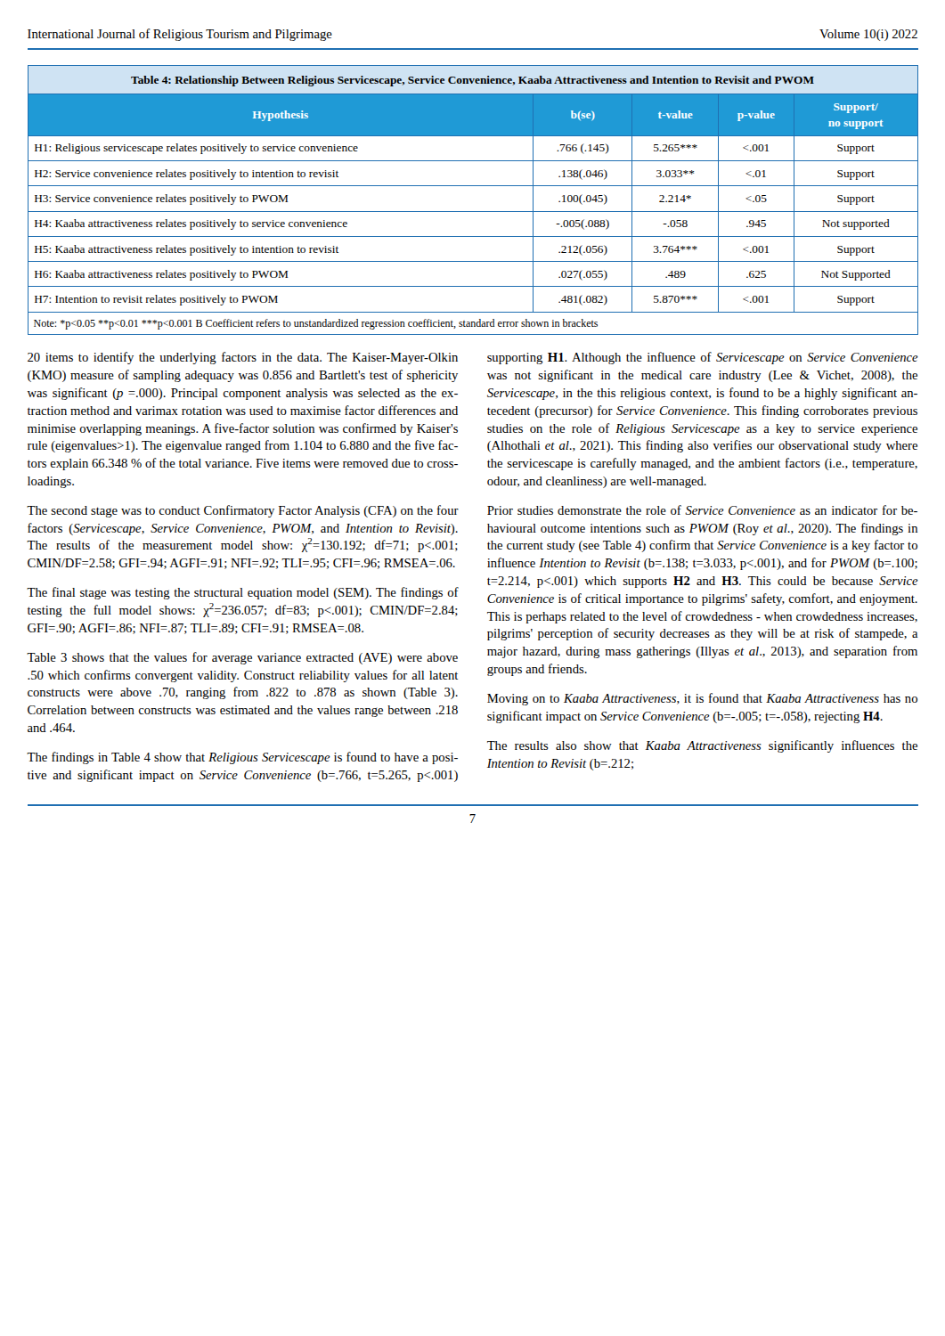International Journal of Religious Tourism and Pilgrimage Volume 10(i) 2022
Table 4: Relationship Between Religious Servicescape, Service Convenience, Kaaba Attractiveness and Intention to Revisit and PWOM
| Hypothesis | b(se) | t-value | p-value | Support/ no support |
| --- | --- | --- | --- | --- |
| H1: Religious servicescape relates positively to service convenience | .766 (.145) | 5.265*** | <.001 | Support |
| H2: Service convenience relates positively to intention to revisit | .138(.046) | 3.033** | <.01 | Support |
| H3: Service convenience relates positively to PWOM | .100(.045) | 2.214* | <.05 | Support |
| H4: Kaaba attractiveness relates positively to service convenience | -.005(.088) | -.058 | .945 | Not supported |
| H5: Kaaba attractiveness relates positively to intention to revisit | .212(.056) | 3.764*** | <.001 | Support |
| H6: Kaaba attractiveness relates positively to PWOM | .027(.055) | .489 | .625 | Not Supported |
| H7: Intention to revisit relates positively to PWOM | .481(.082) | 5.870*** | <.001 | Support |
| Note: *p<0.05 **p<0.01 ***p<0.001 B Coefficient refers to unstandardized regression coefficient, standard error shown in brackets |
20 items to identify the underlying factors in the data. The Kaiser-Mayer-Olkin (KMO) measure of sampling adequacy was 0.856 and Bartlett's test of sphericity was significant (p =.000). Principal component analysis was selected as the extraction method and varimax rotation was used to maximise factor differences and minimise overlapping meanings. A five-factor solution was confirmed by Kaiser's rule (eigenvalues>1). The eigenvalue ranged from 1.104 to 6.880 and the five factors explain 66.348 % of the total variance. Five items were removed due to cross-loadings.
The second stage was to conduct Confirmatory Factor Analysis (CFA) on the four factors (Servicescape, Service Convenience, PWOM, and Intention to Revisit). The results of the measurement model show: χ2=130.192; df=71; p<.001; CMIN/DF=2.58; GFI=.94; AGFI=.91; NFI=.92; TLI=.95; CFI=.96; RMSEA=.06.
The final stage was testing the structural equation model (SEM). The findings of testing the full model shows: χ2=236.057; df=83; p<.001); CMIN/DF=2.84; GFI=.90; AGFI=.86; NFI=.87; TLI=.89; CFI=.91; RMSEA=.08.
Table 3 shows that the values for average variance extracted (AVE) were above .50 which confirms convergent validity. Construct reliability values for all latent constructs were above .70, ranging from .822 to .878 as shown (Table 3). Correlation between constructs was estimated and the values range between .218 and .464.
The findings in Table 4 show that Religious Servicescape is found to have a positive and significant impact on Service Convenience (b=.766, t=5.265, p<.001) supporting H1. Although the influence of Servicescape on Service Convenience was not significant in the medical care industry (Lee & Vichet, 2008), the Servicescape, in the this religious context, is found to be a highly significant antecedent (precursor) for Service Convenience. This finding corroborates previous studies on the role of Religious Servicescape as a key to service experience (Alhothali et al., 2021). This finding also verifies our observational study where the servicescape is carefully managed, and the ambient factors (i.e., temperature, odour, and cleanliness) are well-managed.
Prior studies demonstrate the role of Service Convenience as an indicator for behavioural outcome intentions such as PWOM (Roy et al., 2020). The findings in the current study (see Table 4) confirm that Service Convenience is a key factor to influence Intention to Revisit (b=.138; t=3.033, p<.001), and for PWOM (b=.100; t=2.214, p<.001) which supports H2 and H3. This could be because Service Convenience is of critical importance to pilgrims' safety, comfort, and enjoyment. This is perhaps related to the level of crowdedness - when crowdedness increases, pilgrims' perception of security decreases as they will be at risk of stampede, a major hazard, during mass gatherings (Illyas et al., 2013), and separation from groups and friends.
Moving on to Kaaba Attractiveness, it is found that Kaaba Attractiveness has no significant impact on Service Convenience (b=-.005; t=-.058), rejecting H4.
The results also show that Kaaba Attractiveness significantly influences the Intention to Revisit (b=.212;
7